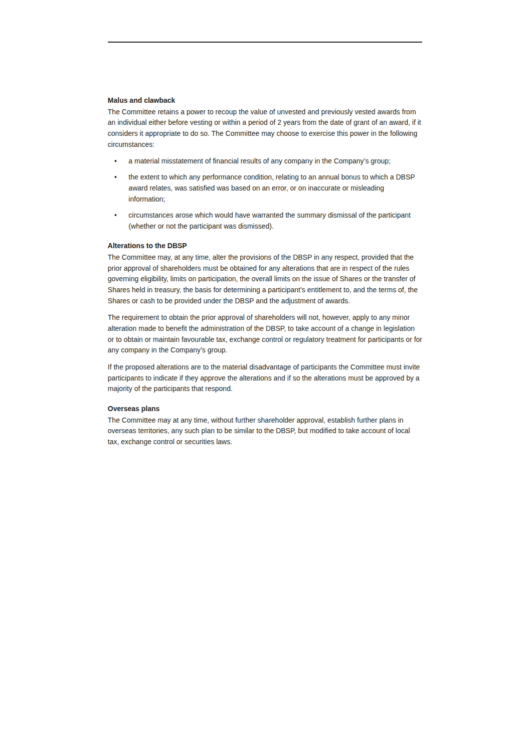Malus and clawback
The Committee retains a power to recoup the value of unvested and previously vested awards from an individual either before vesting or within a period of 2 years from the date of grant of an award, if it considers it appropriate to do so. The Committee may choose to exercise this power in the following circumstances:
a material misstatement of financial results of any company in the Company’s group;
the extent to which any performance condition, relating to an annual bonus to which a DBSP award relates, was satisfied was based on an error, or on inaccurate or misleading information;
circumstances arose which would have warranted the summary dismissal of the participant (whether or not the participant was dismissed).
Alterations to the DBSP
The Committee may, at any time, alter the provisions of the DBSP in any respect, provided that the prior approval of shareholders must be obtained for any alterations that are in respect of the rules governing eligibility, limits on participation, the overall limits on the issue of Shares or the transfer of Shares held in treasury, the basis for determining a participant’s entitlement to, and the terms of, the Shares or cash to be provided under the DBSP and the adjustment of awards.
The requirement to obtain the prior approval of shareholders will not, however, apply to any minor alteration made to benefit the administration of the DBSP, to take account of a change in legislation or to obtain or maintain favourable tax, exchange control or regulatory treatment for participants or for any company in the Company’s group.
If the proposed alterations are to the material disadvantage of participants the Committee must invite participants to indicate if they approve the alterations and if so the alterations must be approved by a majority of the participants that respond.
Overseas plans
The Committee may at any time, without further shareholder approval, establish further plans in overseas territories, any such plan to be similar to the DBSP, but modified to take account of local tax, exchange control or securities laws.